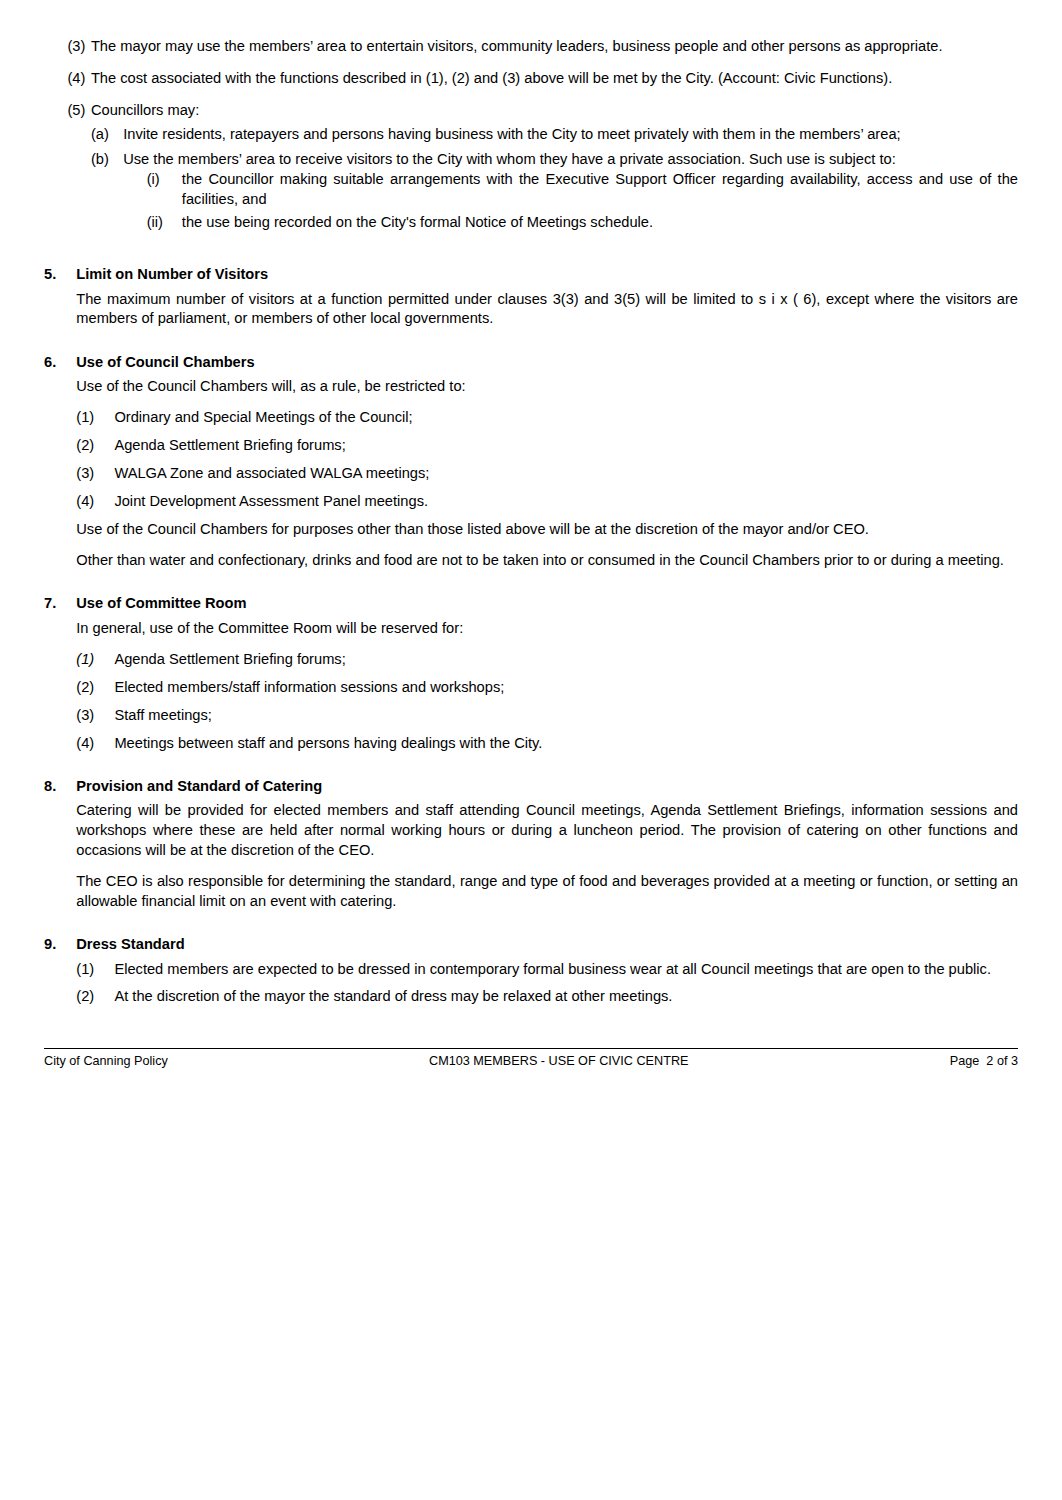(3)
The mayor may use the members’ area to entertain visitors, community leaders, business people and other persons as appropriate.
(4)
The cost associated with the functions described in (1), (2) and (3) above will be met by the City. (Account: Civic Functions).
(5)
Councillors may:
(a)
Invite residents, ratepayers and persons having business with the City to meet privately with them in the members’ area;
(b)
Use the members’ area to receive visitors to the City with whom they have a private association. Such use is subject to:
(i)
the Councillor making suitable arrangements with the Executive Support Officer regarding availability, access and use of the facilities, and
(ii)
the use being recorded on the City's formal Notice of Meetings schedule.
5. Limit on Number of Visitors
The maximum number of visitors at a function permitted under clauses 3(3) and 3(5) will be limited to s i x ( 6), except where the visitors are members of parliament, or members of other local governments.
6. Use of Council Chambers
Use of the Council Chambers will, as a rule, be restricted to:
(1)
Ordinary and Special Meetings of the Council;
(2)
Agenda Settlement Briefing forums;
(3)
WALGA Zone and associated WALGA meetings;
(4)
Joint Development Assessment Panel meetings.
Use of the Council Chambers for purposes other than those listed above will be at the discretion of the mayor and/or CEO.
Other than water and confectionary, drinks and food are not to be taken into or consumed in the Council Chambers prior to or during a meeting.
7. Use of Committee Room
In general, use of the Committee Room will be reserved for:
(1)
Agenda Settlement Briefing forums;
(2)
Elected members/staff information sessions and workshops;
(3)
Staff meetings;
(4)
Meetings between staff and persons having dealings with the City.
8. Provision and Standard of Catering
Catering will be provided for elected members and staff attending Council meetings, Agenda Settlement Briefings, information sessions and workshops where these are held after normal working hours or during a luncheon period. The provision of catering on other functions and occasions will be at the discretion of the CEO.
The CEO is also responsible for determining the standard, range and type of food and beverages provided at a meeting or function, or setting an allowable financial limit on an event with catering.
9. Dress Standard
(1)
Elected members are expected to be dressed in contemporary formal business wear at all Council meetings that are open to the public.
(2)
At the discretion of the mayor the standard of dress may be relaxed at other meetings.
City of Canning Policy
CM103 MEMBERS - USE OF CIVIC CENTRE
Page 2 of 3